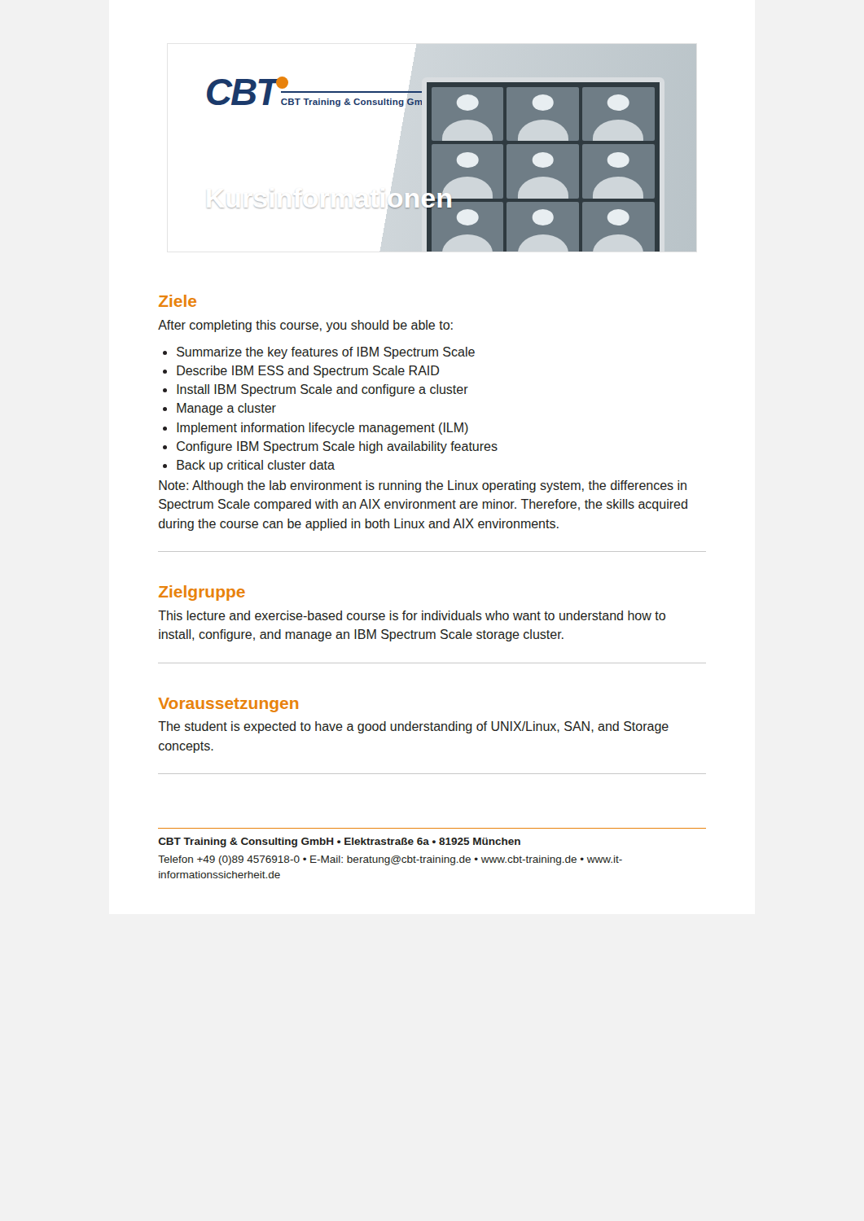CBT
CBT Training & Consulting GmbH
Kursinformationen
Ziele
After completing this course, you should be able to:
Summarize the key features of IBM Spectrum Scale
Describe IBM ESS and Spectrum Scale RAID
Install IBM Spectrum Scale and configure a cluster
Manage a cluster
Implement information lifecycle management (ILM)
Configure IBM Spectrum Scale high availability features
Back up critical cluster data
Note: Although the lab environment is running the Linux operating system, the differences in Spectrum Scale compared with an AIX environment are minor. Therefore, the skills acquired during the course can be applied in both Linux and AIX environments.
Zielgruppe
This lecture and exercise-based course is for individuals who want to understand how to install, configure, and manage an IBM Spectrum Scale storage cluster.
Voraussetzungen
The student is expected to have a good understanding of UNIX/Linux, SAN, and Storage concepts.
CBT Training & Consulting GmbH • Elektrastraße 6a • 81925 München
Telefon +49 (0)89 4576918-0 • E-Mail: beratung@cbt-training.de • www.cbt-training.de • www.it-informationssicherheit.de